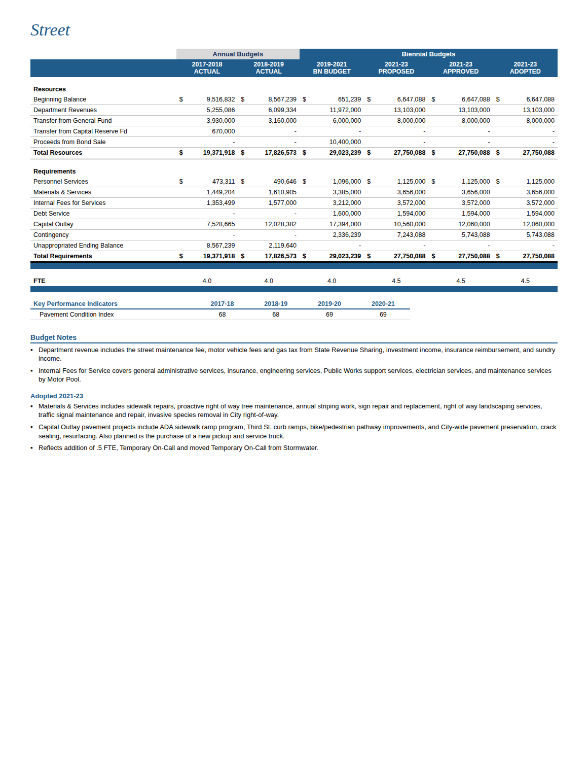Street
| | Annual Budgets | Biennial Budgets |
| | 2017-2018 ACTUAL | 2018-2019 ACTUAL | 2019-2021 BN BUDGET | 2021-23 PROPOSED | 2021-23 APPROVED | 2021-23 ADOPTED |
| Resources | |
| Beginning Balance | $ | 9,516,832 | $ | 8,567,239 | $ | 651,239 | $ | 6,647,088 | $ | 6,647,088 | $ | 6,647,088 |
| Department Revenues | | 5,255,086 | | 6,099,334 | | 11,972,000 | | 13,103,000 | | 13,103,000 | | 13,103,000 |
| Transfer from General Fund | | 3,930,000 | | 3,160,000 | | 6,000,000 | | 8,000,000 | | 8,000,000 | | 8,000,000 |
| Transfer from Capital Reserve Fd | | 670,000 | | - | | - | | - | | - | | - |
| Proceeds from Bond Sale | | - | | - | | 10,400,000 | | - | | - | | - |
| Total Resources | $ | 19,371,918 | $ | 17,826,573 | $ | 29,023,239 | $ | 27,750,088 | $ | 27,750,088 | $ | 27,750,088 |
| Requirements | |
| Personnel Services | $ | 473,311 | $ | 490,646 | $ | 1,096,000 | $ | 1,125,000 | $ | 1,125,000 | $ | 1,125,000 |
| Materials & Services | | 1,449,204 | | 1,610,905 | | 3,385,000 | | 3,656,000 | | 3,656,000 | | 3,656,000 |
| Internal Fees for Services | | 1,353,499 | | 1,577,000 | | 3,212,000 | | 3,572,000 | | 3,572,000 | | 3,572,000 |
| Debt Service | | - | | - | | 1,600,000 | | 1,594,000 | | 1,594,000 | | 1,594,000 |
| Capital Outlay | | 7,528,665 | | 12,028,382 | | 17,394,000 | | 10,560,000 | | 12,060,000 | | 12,060,000 |
| Contingency | | - | | - | | 2,336,239 | | 7,243,088 | | 5,743,088 | | 5,743,088 |
| Unappropriated Ending Balance | | 8,567,239 | | 2,119,640 | | - | | - | | - | | - |
| Total Requirements | $ | 19,371,918 | $ | 17,826,573 | $ | 29,023,239 | $ | 27,750,088 | $ | 27,750,088 | $ | 27,750,088 |
| FTE | 4.0 | 4.0 | 4.0 | 4.5 | 4.5 | 4.5 |
| Key Performance Indicators | 2017-18 | 2018-19 | 2019-20 | 2020-21 |
| --- | --- | --- | --- | --- |
| Pavement Condition Index | 68 | 68 | 69 | 69 |
Budget Notes
Department revenue includes the street maintenance fee, motor vehicle fees and gas tax from State Revenue Sharing, investment income, insurance reimbursement, and sundry income.
Internal Fees for Service covers general administrative services, insurance, engineering services, Public Works support services, electrician services, and maintenance services by Motor Pool.
Adopted 2021-23
Materials & Services includes sidewalk repairs, proactive right of way tree maintenance, annual striping work, sign repair and replacement, right of way landscaping services, traffic signal maintenance and repair, invasive species removal in City right-of-way.
Capital Outlay pavement projects include ADA sidewalk ramp program, Third St. curb ramps, bike/pedestrian pathway improvements, and City-wide pavement preservation, crack sealing, resurfacing. Also planned is the purchase of a new pickup and service truck.
Reflects addition of .5 FTE, Temporary On-Call and moved Temporary On-Call from Stormwater.